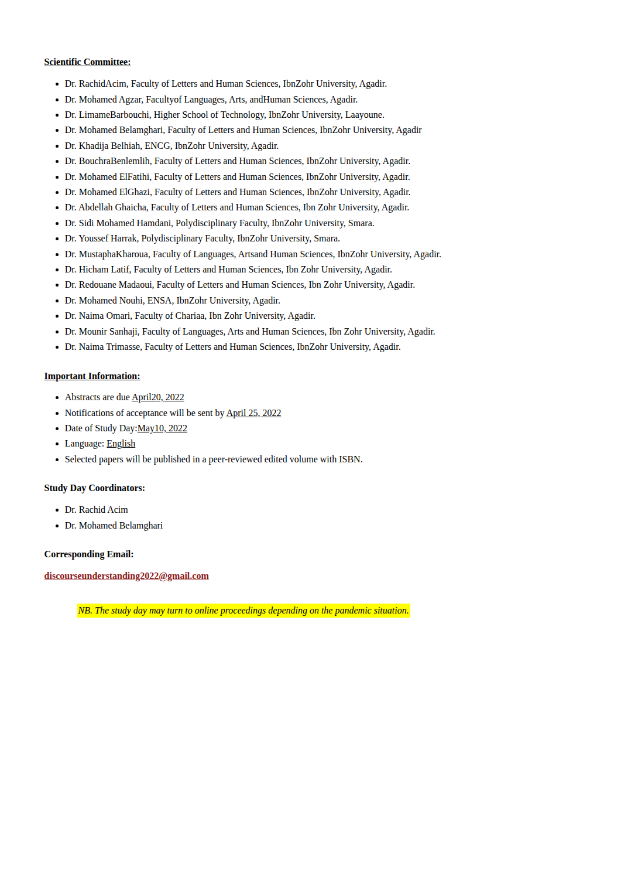Scientific Committee:
Dr. RachidAcim, Faculty of Letters and Human Sciences, IbnZohr University, Agadir.
Dr. Mohamed Agzar, Facultyof Languages, Arts, andHuman Sciences, Agadir.
Dr. LimameBarbouchi, Higher School of Technology, IbnZohr University, Laayoune.
Dr. Mohamed Belamghari, Faculty of Letters and Human Sciences, IbnZohr University, Agadir
Dr. Khadija Belhiah, ENCG, IbnZohr University, Agadir.
Dr. BouchraBenlemlih, Faculty of Letters and Human Sciences, IbnZohr University, Agadir.
Dr. Mohamed ElFatihi, Faculty of Letters and Human Sciences, IbnZohr University, Agadir.
Dr. Mohamed ElGhazi, Faculty of Letters and Human Sciences, IbnZohr University, Agadir.
Dr. Abdellah Ghaicha, Faculty of Letters and Human Sciences, Ibn Zohr University, Agadir.
Dr. Sidi Mohamed Hamdani, Polydisciplinary Faculty, IbnZohr University, Smara.
Dr. Youssef Harrak, Polydisciplinary Faculty, IbnZohr University, Smara.
Dr. MustaphaKharoua, Faculty of Languages, Artsand Human Sciences, IbnZohr University, Agadir.
Dr. Hicham Latif, Faculty of Letters and Human Sciences, Ibn Zohr University, Agadir.
Dr. Redouane Madaoui, Faculty of Letters and Human Sciences, Ibn Zohr University, Agadir.
Dr. Mohamed Nouhi, ENSA, IbnZohr University, Agadir.
Dr. Naima Omari, Faculty of Chariaa, Ibn Zohr University, Agadir.
Dr. Mounir Sanhaji, Faculty of Languages, Arts and Human Sciences, Ibn Zohr University, Agadir.
Dr. Naima Trimasse, Faculty of Letters and Human Sciences, IbnZohr University, Agadir.
Important Information:
Abstracts are due April20, 2022
Notifications of acceptance will be sent by April 25, 2022
Date of Study Day:May10, 2022
Language: English
Selected papers will be published in a peer-reviewed edited volume with ISBN.
Study Day Coordinators:
Dr. Rachid Acim
Dr. Mohamed Belamghari
Corresponding Email:
discourseunderstanding2022@gmail.com
NB. The study day may turn to online proceedings depending on the pandemic situation.